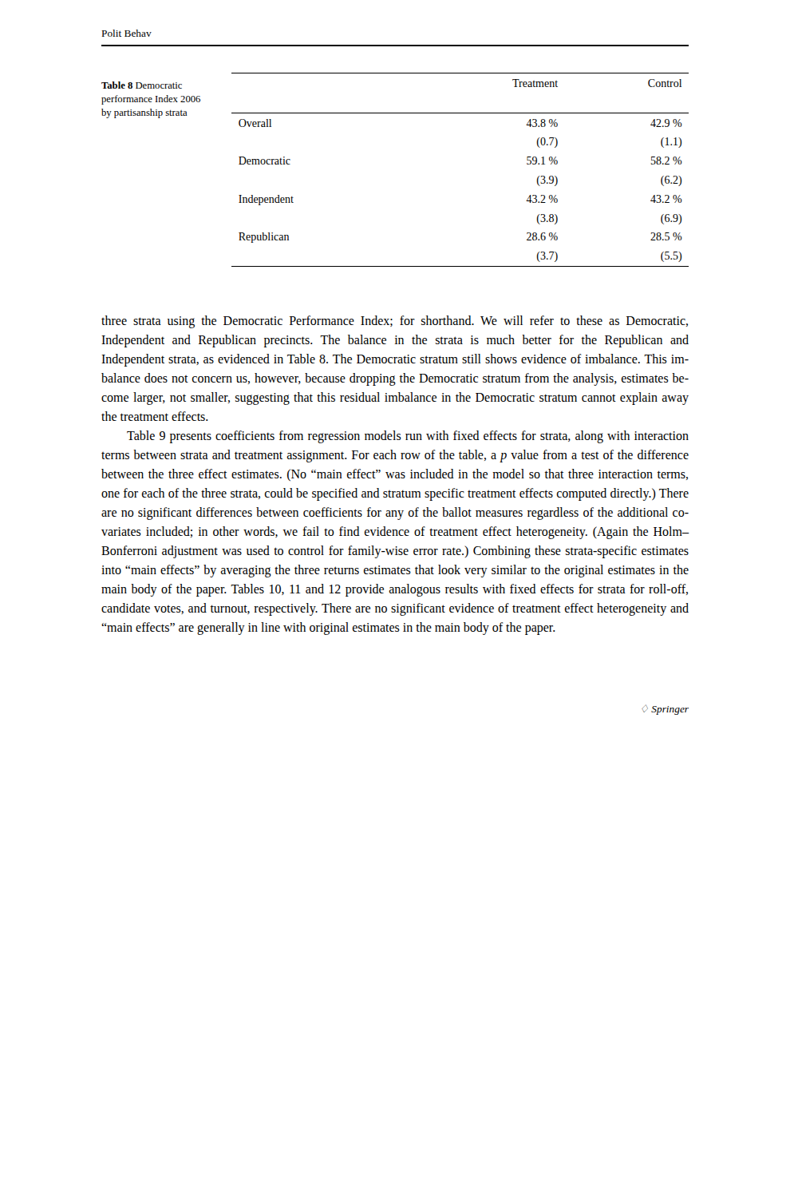Polit Behav
Table 8 Democratic performance Index 2006 by partisanship strata
| | Treatment | Control |
| --- | --- | --- |
| Overall | 43.8 % | 42.9 % |
| | (0.7) | (1.1) |
| Democratic | 59.1 % | 58.2 % |
| | (3.9) | (6.2) |
| Independent | 43.2 % | 43.2 % |
| | (3.8) | (6.9) |
| Republican | 28.6 % | 28.5 % |
| | (3.7) | (5.5) |
three strata using the Democratic Performance Index; for shorthand. We will refer to these as Democratic, Independent and Republican precincts. The balance in the strata is much better for the Republican and Independent strata, as evidenced in Table 8. The Democratic stratum still shows evidence of imbalance. This imbalance does not concern us, however, because dropping the Democratic stratum from the analysis, estimates become larger, not smaller, suggesting that this residual imbalance in the Democratic stratum cannot explain away the treatment effects.
Table 9 presents coefficients from regression models run with fixed effects for strata, along with interaction terms between strata and treatment assignment. For each row of the table, a p value from a test of the difference between the three effect estimates. (No “main effect” was included in the model so that three interaction terms, one for each of the three strata, could be specified and stratum specific treatment effects computed directly.) There are no significant differences between coefficients for any of the ballot measures regardless of the additional covariates included; in other words, we fail to find evidence of treatment effect heterogeneity. (Again the Holm–Bonferroni adjustment was used to control for family-wise error rate.) Combining these strata-specific estimates into “main effects” by averaging the three returns estimates that look very similar to the original estimates in the main body of the paper. Tables 10, 11 and 12 provide analogous results with fixed effects for strata for roll-off, candidate votes, and turnout, respectively. There are no significant evidence of treatment effect heterogeneity and “main effects” are generally in line with original estimates in the main body of the paper.
♢ Springer